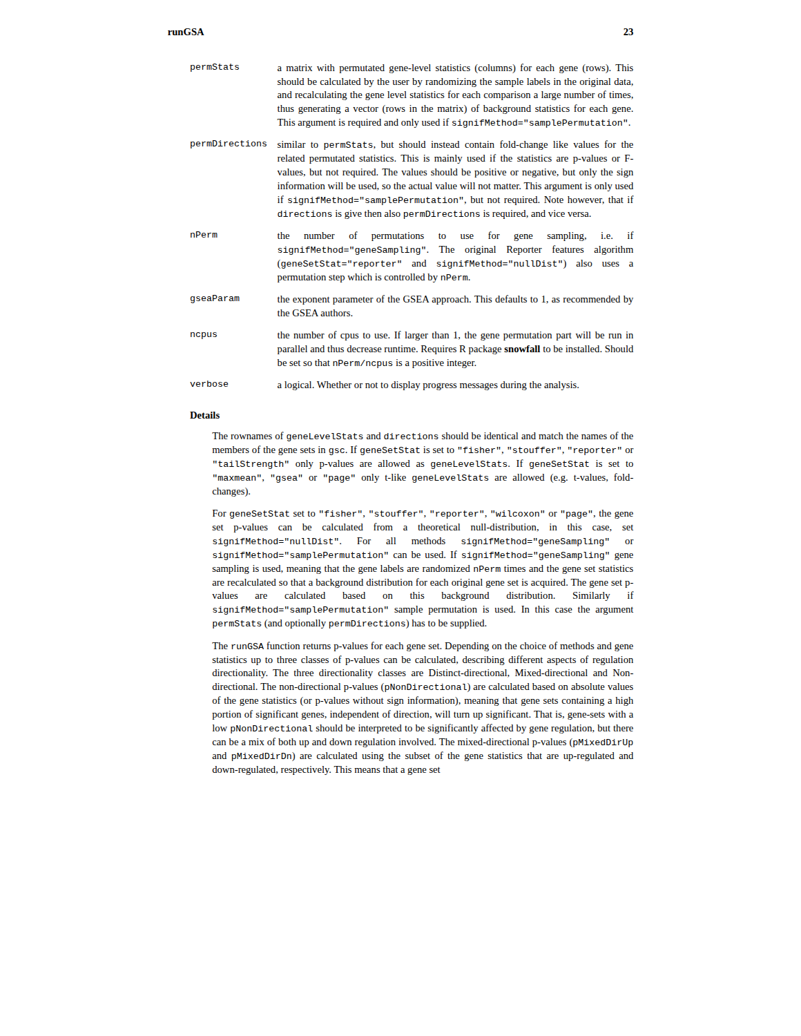runGSA 23
permStats
a matrix with permutated gene-level statistics (columns) for each gene (rows). This should be calculated by the user by randomizing the sample labels in the original data, and recalculating the gene level statistics for each comparison a large number of times, thus generating a vector (rows in the matrix) of background statistics for each gene. This argument is required and only used if signifMethod="samplePermutation".
permDirections
similar to permStats, but should instead contain fold-change like values for the related permutated statistics. This is mainly used if the statistics are p-values or F-values, but not required. The values should be positive or negative, but only the sign information will be used, so the actual value will not matter. This argument is only used if signifMethod="samplePermutation", but not required. Note however, that if directions is give then also permDirections is required, and vice versa.
nPerm
the number of permutations to use for gene sampling, i.e. if signifMethod="geneSampling". The original Reporter features algorithm (geneSetStat="reporter" and signifMethod="nullDist") also uses a permutation step which is controlled by nPerm.
gseaParam
the exponent parameter of the GSEA approach. This defaults to 1, as recommended by the GSEA authors.
ncpus
the number of cpus to use. If larger than 1, the gene permutation part will be run in parallel and thus decrease runtime. Requires R package snowfall to be installed. Should be set so that nPerm/ncpus is a positive integer.
verbose
a logical. Whether or not to display progress messages during the analysis.
Details
The rownames of geneLevelStats and directions should be identical and match the names of the members of the gene sets in gsc. If geneSetStat is set to "fisher", "stouffer", "reporter" or "tailStrength" only p-values are allowed as geneLevelStats. If geneSetStat is set to "maxmean", "gsea" or "page" only t-like geneLevelStats are allowed (e.g. t-values, fold-changes).
For geneSetStat set to "fisher", "stouffer", "reporter", "wilcoxon" or "page", the gene set p-values can be calculated from a theoretical null-distribution, in this case, set signifMethod="nullDist". For all methods signifMethod="geneSampling" or signifMethod="samplePermutation" can be used. If signifMethod="geneSampling" gene sampling is used, meaning that the gene labels are randomized nPerm times and the gene set statistics are recalculated so that a background distribution for each original gene set is acquired. The gene set p-values are calculated based on this background distribution. Similarly if signifMethod="samplePermutation" sample permutation is used. In this case the argument permStats (and optionally permDirections) has to be supplied.
The runGSA function returns p-values for each gene set. Depending on the choice of methods and gene statistics up to three classes of p-values can be calculated, describing different aspects of regulation directionality. The three directionality classes are Distinct-directional, Mixed-directional and Non-directional. The non-directional p-values (pNonDirectional) are calculated based on absolute values of the gene statistics (or p-values without sign information), meaning that gene sets containing a high portion of significant genes, independent of direction, will turn up significant. That is, gene-sets with a low pNonDirectional should be interpreted to be significantly affected by gene regulation, but there can be a mix of both up and down regulation involved. The mixed-directional p-values (pMixedDirUp and pMixedDirDn) are calculated using the subset of the gene statistics that are up-regulated and down-regulated, respectively. This means that a gene set